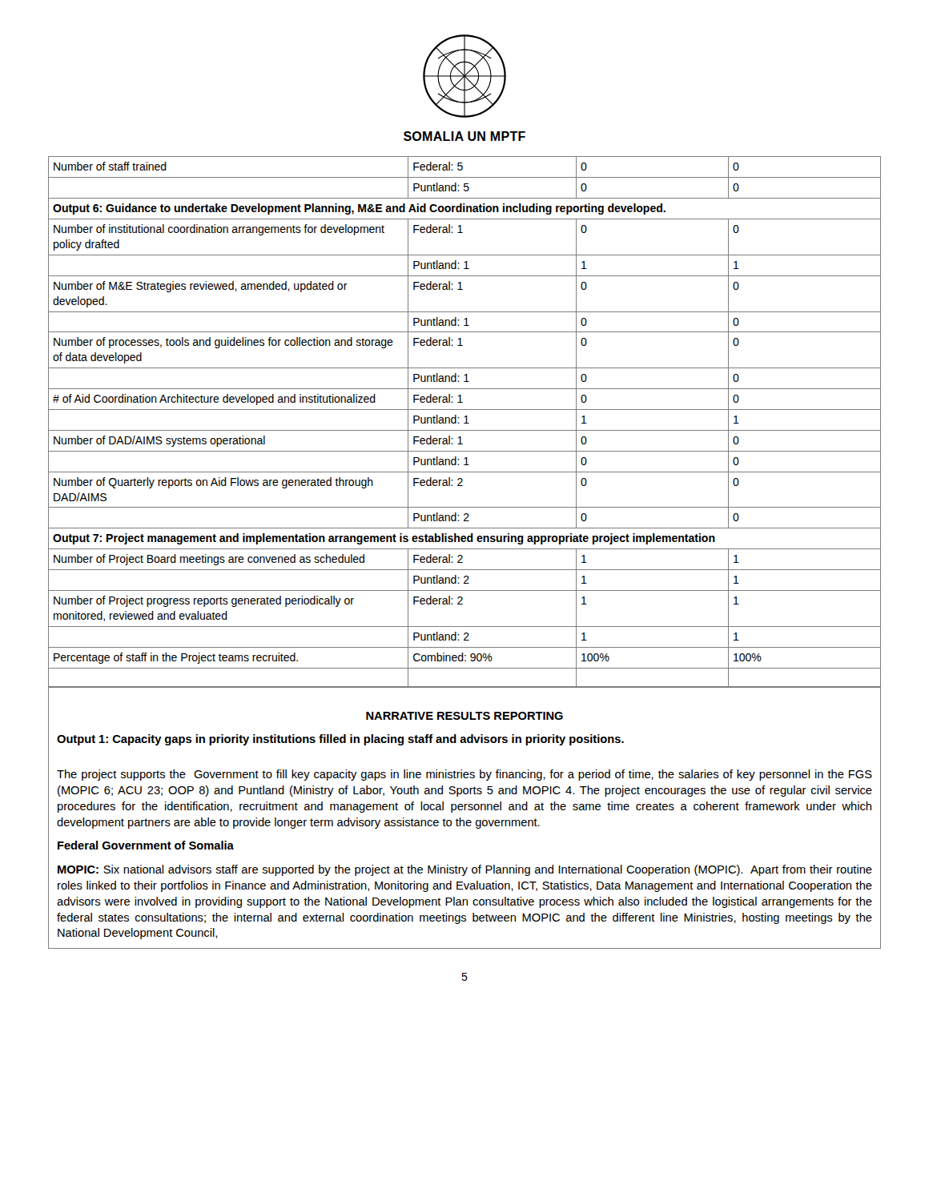SOMALIA UN MPTF
| Number of staff trained | Federal: 5 | 0 | 0 |
| | Puntland: 5 | 0 | 0 |
| Output 6: Guidance to undertake Development Planning, M&E and Aid Coordination including reporting developed. |
| Number of institutional coordination arrangements for development policy drafted | Federal: 1 | 0 | 0 |
| | Puntland: 1 | 1 | 1 |
| Number of M&E Strategies reviewed, amended, updated or developed. | Federal: 1 | 0 | 0 |
| | Puntland: 1 | 0 | 0 |
| Number of processes, tools and guidelines for collection and storage of data developed | Federal: 1 | 0 | 0 |
| | Puntland: 1 | 0 | 0 |
| # of Aid Coordination Architecture developed and institutionalized | Federal: 1 | 0 | 0 |
| | Puntland: 1 | 1 | 1 |
| Number of DAD/AIMS systems operational | Federal: 1 | 0 | 0 |
| | Puntland: 1 | 0 | 0 |
| Number of Quarterly reports on Aid Flows are generated through DAD/AIMS | Federal: 2 | 0 | 0 |
| | Puntland: 2 | 0 | 0 |
| Output 7: Project management and implementation arrangement is established ensuring appropriate project implementation |
| Number of Project Board meetings are convened as scheduled | Federal: 2 | 1 | 1 |
| | Puntland: 2 | 1 | 1 |
| Number of Project progress reports generated periodically or monitored, reviewed and evaluated | Federal: 2 | 1 | 1 |
| | Puntland: 2 | 1 | 1 |
| Percentage of staff in the Project teams recruited. | Combined: 90% | 100% | 100% |
NARRATIVE RESULTS REPORTING
Output 1: Capacity gaps in priority institutions filled in placing staff and advisors in priority positions.
The project supports the Government to fill key capacity gaps in line ministries by financing, for a period of time, the salaries of key personnel in the FGS (MOPIC 6; ACU 23; OOP 8) and Puntland (Ministry of Labor, Youth and Sports 5 and MOPIC 4. The project encourages the use of regular civil service procedures for the identification, recruitment and management of local personnel and at the same time creates a coherent framework under which development partners are able to provide longer term advisory assistance to the government.
Federal Government of Somalia
MOPIC: Six national advisors staff are supported by the project at the Ministry of Planning and International Cooperation (MOPIC). Apart from their routine roles linked to their portfolios in Finance and Administration, Monitoring and Evaluation, ICT, Statistics, Data Management and International Cooperation the advisors were involved in providing support to the National Development Plan consultative process which also included the logistical arrangements for the federal states consultations; the internal and external coordination meetings between MOPIC and the different line Ministries, hosting meetings by the National Development Council,
5